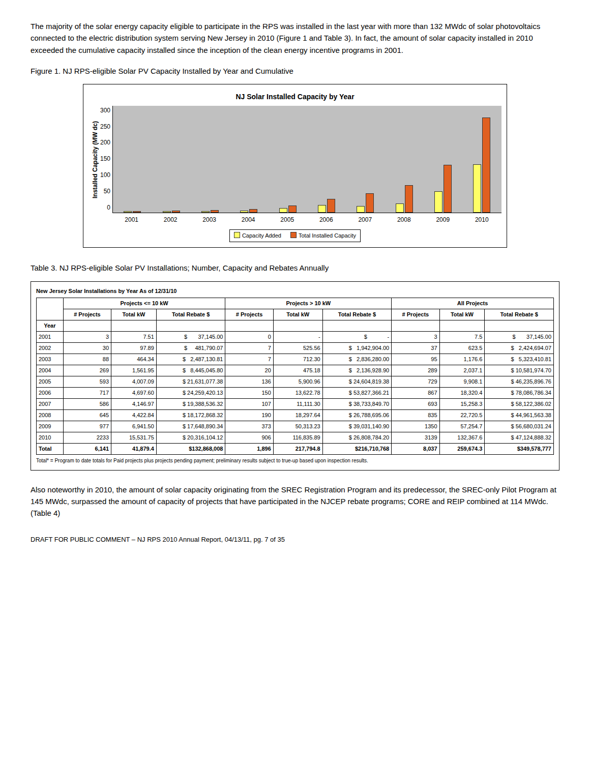The majority of the solar energy capacity eligible to participate in the RPS was installed in the last year with more than 132 MWdc of solar photovoltaics connected to the electric distribution system serving New Jersey in 2010 (Figure 1 and Table 3). In fact, the amount of solar capacity installed in 2010 exceeded the cumulative capacity installed since the inception of the clean energy incentive programs in 2001.
Figure 1. NJ RPS-eligible Solar PV Capacity Installed by Year and Cumulative
NJ Solar Installed Capacity by Year
Installed Capacity (MW dc)
300 250 200 150 100 50 0
2001 2002 2003 2004 2005 2006 2007 2008 2009 2010
Capacity Added Total Installed Capacity
Table 3. NJ RPS-eligible Solar PV Installations; Number, Capacity and Rebates Annually
New Jersey Solar Installations by Year As of 12/31/10
| | Projects <= 10 kW | Projects > 10 kW | All Projects |
| --- | --- | --- | --- |
| # Projects | Total kW | Total Rebate $ | # Projects | Total kW | Total Rebate $ | # Projects | Total kW | Total Rebate $ |
| Year | | | | | | | | | |
| 2001 | 3 | 7.51 | $ 37,145.00 | 0 | - | $ - | 3 | 7.5 | $ 37,145.00 |
| 2002 | 30 | 97.89 | $ 481,790.07 | 7 | 525.56 | $ 1,942,904.00 | 37 | 623.5 | $ 2,424,694.07 |
| 2003 | 88 | 464.34 | $ 2,487,130.81 | 7 | 712.30 | $ 2,836,280.00 | 95 | 1,176.6 | $ 5,323,410.81 |
| 2004 | 269 | 1,561.95 | $ 8,445,045.80 | 20 | 475.18 | $ 2,136,928.90 | 289 | 2,037.1 | $ 10,581,974.70 |
| 2005 | 593 | 4,007.09 | $ 21,631,077.38 | 136 | 5,900.96 | $ 24,604,819.38 | 729 | 9,908.1 | $ 46,235,896.76 |
| 2006 | 717 | 4,697.60 | $ 24,259,420.13 | 150 | 13,622.78 | $ 53,827,366.21 | 867 | 18,320.4 | $ 78,086,786.34 |
| 2007 | 586 | 4,146.97 | $ 19,388,536.32 | 107 | 11,111.30 | $ 38,733,849.70 | 693 | 15,258.3 | $ 58,122,386.02 |
| 2008 | 645 | 4,422.84 | $ 18,172,868.32 | 190 | 18,297.64 | $ 26,788,695.06 | 835 | 22,720.5 | $ 44,961,563.38 |
| 2009 | 977 | 6,941.50 | $ 17,648,890.34 | 373 | 50,313.23 | $ 39,031,140.90 | 1350 | 57,254.7 | $ 56,680,031.24 |
| 2010 | 2233 | 15,531.75 | $ 20,316,104.12 | 906 | 116,835.89 | $ 26,808,784.20 | 3139 | 132,367.6 | $ 47,124,888.32 |
| Total | 6,141 | 41,879.4 | $132,868,008 | 1,896 | 217,794.8 | $216,710,768 | 8,037 | 259,674.3 | $349,578,777 |
Total* = Program to date totals for Paid projects plus projects pending payment; preliminary results subject to true-up based upon inspection results.
Also noteworthy in 2010, the amount of solar capacity originating from the SREC Registration Program and its predecessor, the SREC-only Pilot Program at 145 MWdc, surpassed the amount of capacity of projects that have participated in the NJCEP rebate programs; CORE and REIP combined at 114 MWdc. (Table 4)
DRAFT FOR PUBLIC COMMENT – NJ RPS 2010 Annual Report, 04/13/11, pg. 7 of 35